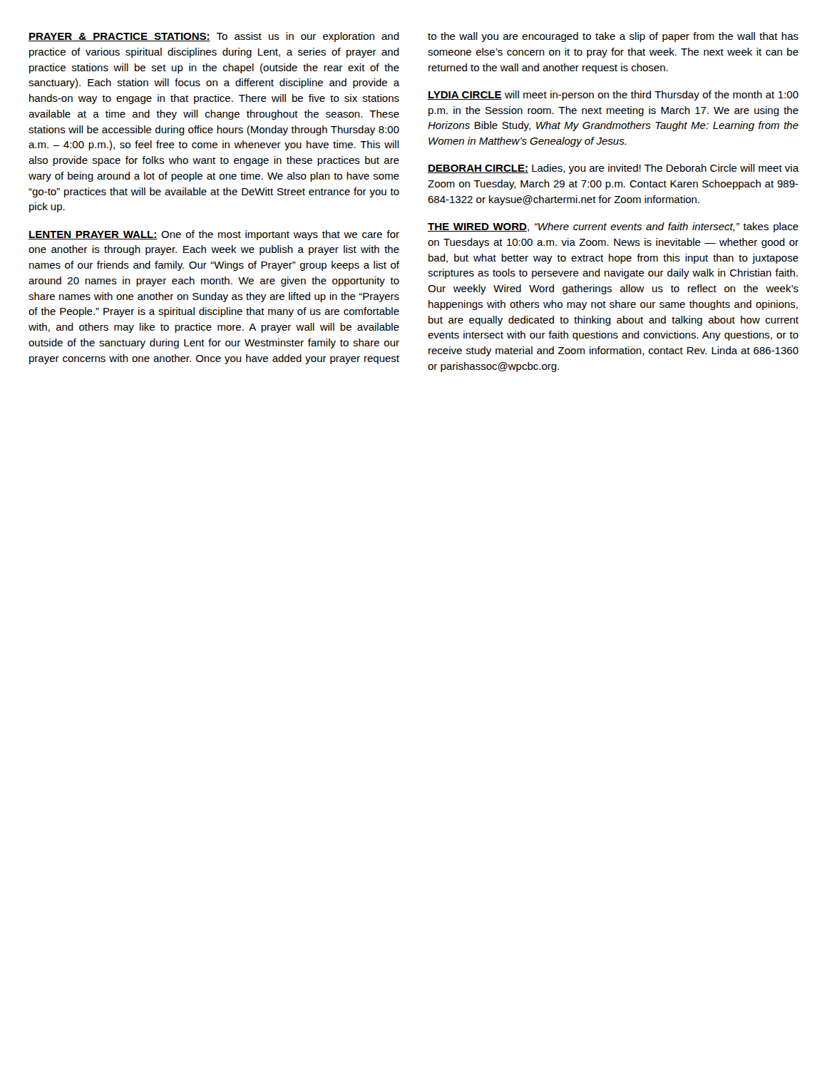PRAYER & PRACTICE STATIONS: To assist us in our exploration and practice of various spiritual disciplines during Lent, a series of prayer and practice stations will be set up in the chapel (outside the rear exit of the sanctuary). Each station will focus on a different discipline and provide a hands-on way to engage in that practice. There will be five to six stations available at a time and they will change throughout the season. These stations will be accessible during office hours (Monday through Thursday 8:00 a.m. – 4:00 p.m.), so feel free to come in whenever you have time. This will also provide space for folks who want to engage in these practices but are wary of being around a lot of people at one time. We also plan to have some “go-to” practices that will be available at the DeWitt Street entrance for you to pick up.
LENTEN PRAYER WALL: One of the most important ways that we care for one another is through prayer. Each week we publish a prayer list with the names of our friends and family. Our “Wings of Prayer” group keeps a list of around 20 names in prayer each month. We are given the opportunity to share names with one another on Sunday as they are lifted up in the “Prayers of the People.” Prayer is a spiritual discipline that many of us are comfortable with, and others may like to practice more. A prayer wall will be available outside of the sanctuary during Lent for our Westminster family to share our prayer concerns with one another. Once you have added your prayer request to the wall you are encouraged to take a slip of paper from the wall that has someone else’s concern on it to pray for that week. The next week it can be returned to the wall and another request is chosen.
LYDIA CIRCLE will meet in-person on the third Thursday of the month at 1:00 p.m. in the Session room. The next meeting is March 17. We are using the Horizons Bible Study, What My Grandmothers Taught Me: Learning from the Women in Matthew’s Genealogy of Jesus.
DEBORAH CIRCLE: Ladies, you are invited! The Deborah Circle will meet via Zoom on Tuesday, March 29 at 7:00 p.m. Contact Karen Schoeppach at 989-684-1322 or kaysue@chartermi.net for Zoom information.
THE WIRED WORD, “Where current events and faith intersect,” takes place on Tuesdays at 10:00 a.m. via Zoom. News is inevitable — whether good or bad, but what better way to extract hope from this input than to juxtapose scriptures as tools to persevere and navigate our daily walk in Christian faith. Our weekly Wired Word gatherings allow us to reflect on the week’s happenings with others who may not share our same thoughts and opinions, but are equally dedicated to thinking about and talking about how current events intersect with our faith questions and convictions. Any questions, or to receive study material and Zoom information, contact Rev. Linda at 686-1360 or parishassoc@wpcbc.org.